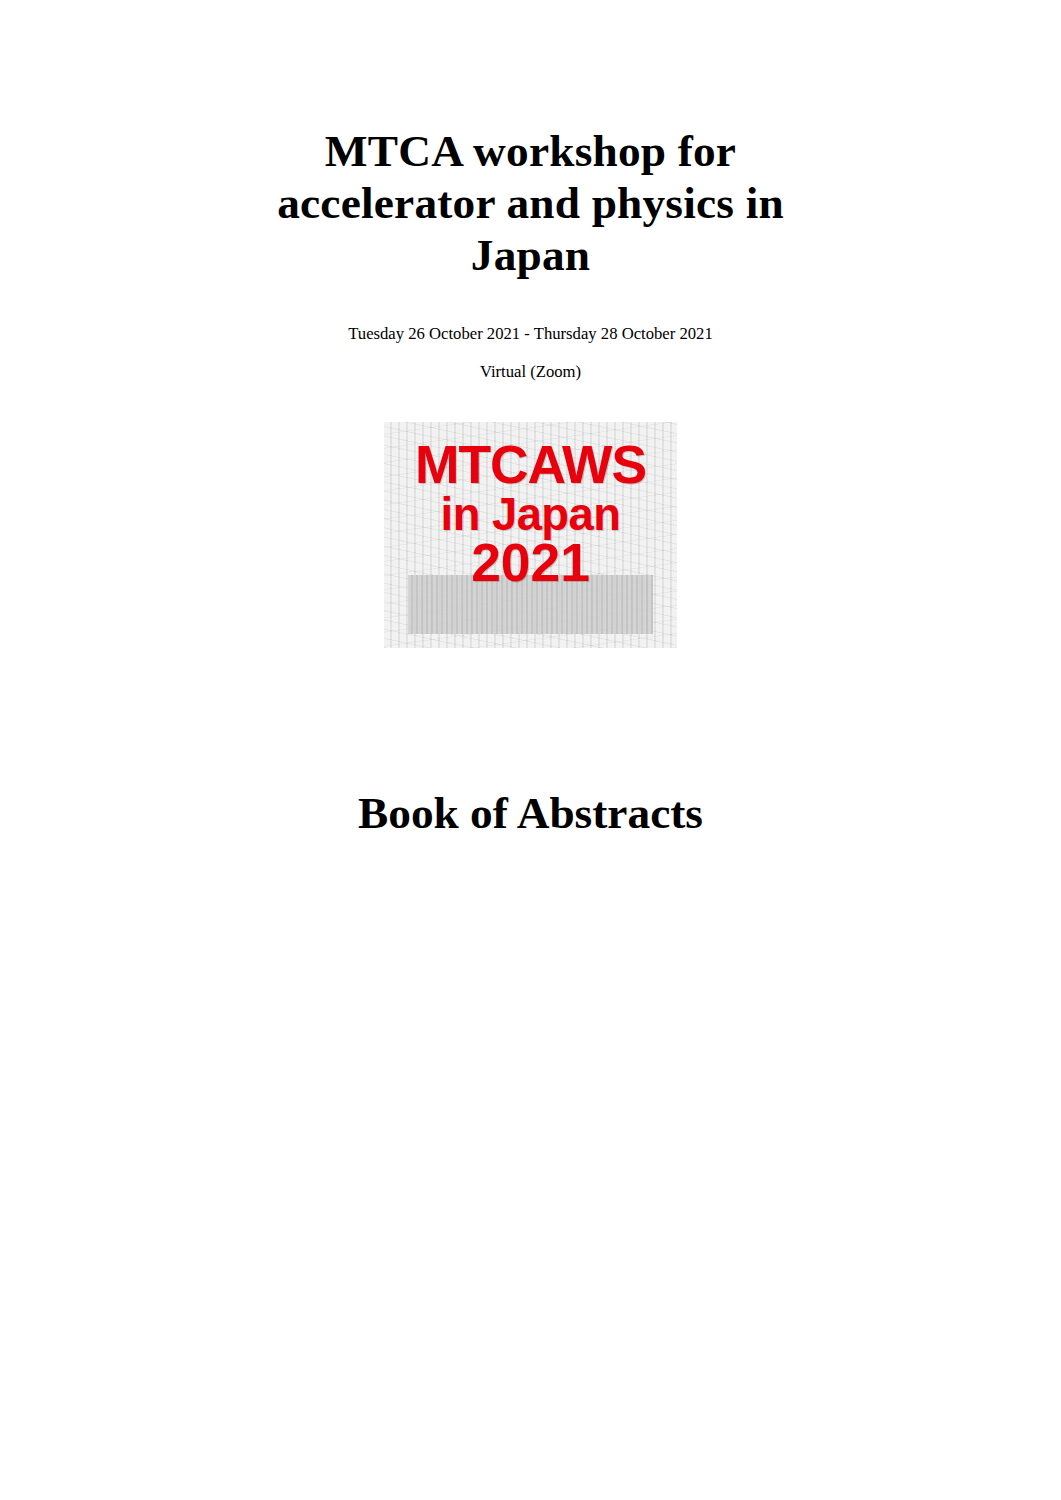MTCA workshop for
accelerator and physics in
Japan
Tuesday 26 October 2021 - Thursday 28 October 2021
Virtual (Zoom)
MTCAWS in Japan 2021
Book of Abstracts